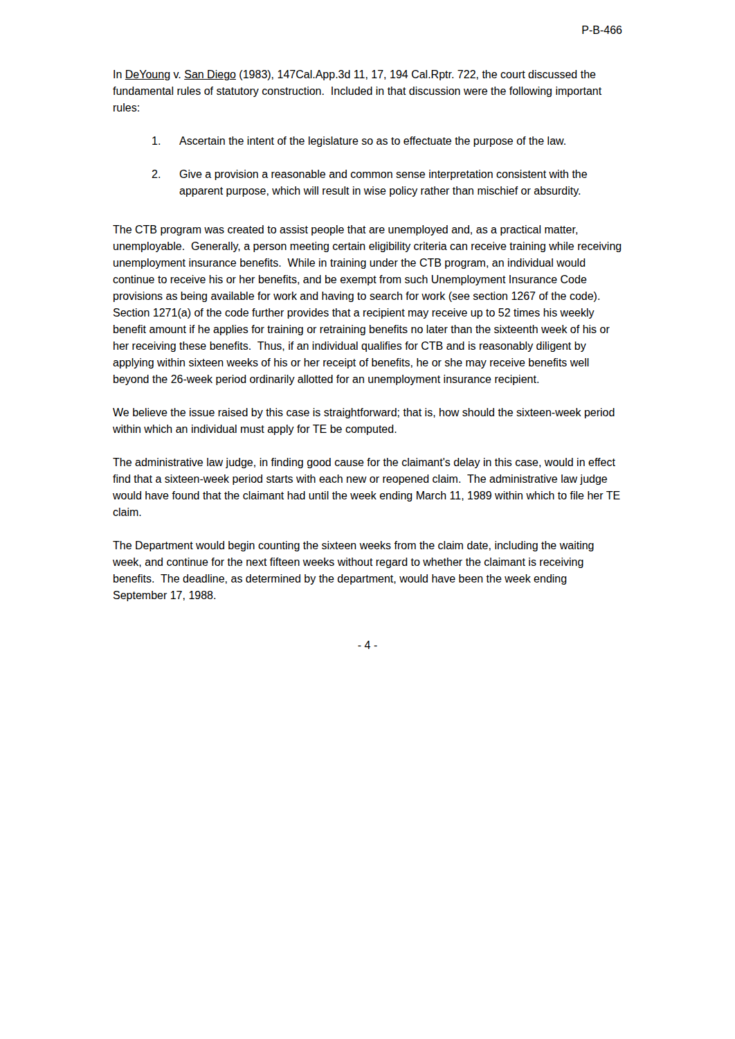P-B-466
In DeYoung v. San Diego (1983), 147Cal.App.3d 11, 17, 194 Cal.Rptr. 722, the court discussed the fundamental rules of statutory construction. Included in that discussion were the following important rules:
Ascertain the intent of the legislature so as to effectuate the purpose of the law.
Give a provision a reasonable and common sense interpretation consistent with the apparent purpose, which will result in wise policy rather than mischief or absurdity.
The CTB program was created to assist people that are unemployed and, as a practical matter, unemployable. Generally, a person meeting certain eligibility criteria can receive training while receiving unemployment insurance benefits. While in training under the CTB program, an individual would continue to receive his or her benefits, and be exempt from such Unemployment Insurance Code provisions as being available for work and having to search for work (see section 1267 of the code). Section 1271(a) of the code further provides that a recipient may receive up to 52 times his weekly benefit amount if he applies for training or retraining benefits no later than the sixteenth week of his or her receiving these benefits. Thus, if an individual qualifies for CTB and is reasonably diligent by applying within sixteen weeks of his or her receipt of benefits, he or she may receive benefits well beyond the 26-week period ordinarily allotted for an unemployment insurance recipient.
We believe the issue raised by this case is straightforward; that is, how should the sixteen-week period within which an individual must apply for TE be computed.
The administrative law judge, in finding good cause for the claimant's delay in this case, would in effect find that a sixteen-week period starts with each new or reopened claim. The administrative law judge would have found that the claimant had until the week ending March 11, 1989 within which to file her TE claim.
The Department would begin counting the sixteen weeks from the claim date, including the waiting week, and continue for the next fifteen weeks without regard to whether the claimant is receiving benefits. The deadline, as determined by the department, would have been the week ending September 17, 1988.
- 4 -